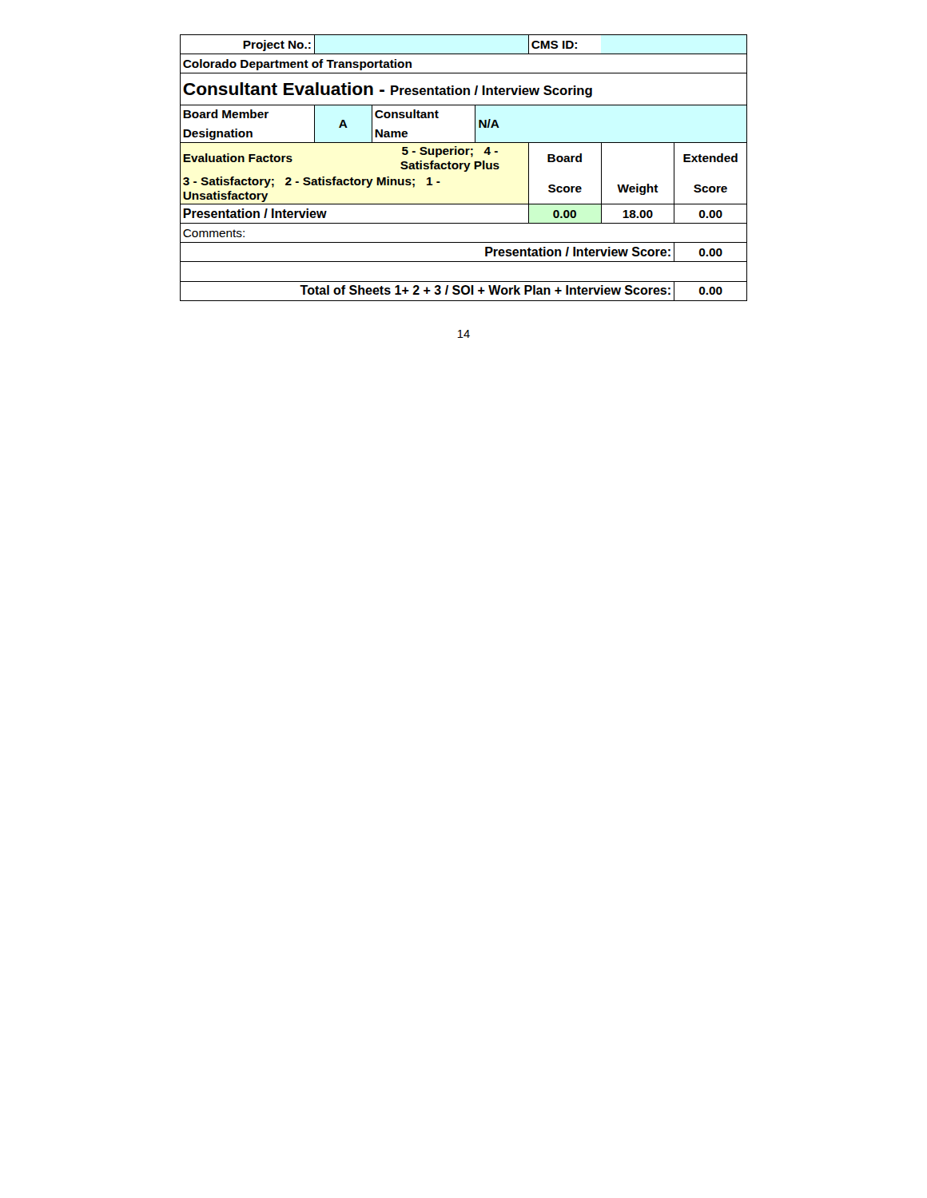| Project No.: | | CMS ID: | |
| Colorado Department of Transportation |
| Consultant Evaluation - Presentation / Interview Scoring |
| Board Member | A | Consultant | N/A |
| Designation | Name |
| Evaluation Factors | 5 - Superior; 4 - Satisfactory Plus | Board | | Extended |
| 3 - Satisfactory; 2 - Satisfactory Minus; 1 - Unsatisfactory | Score | Weight | Score |
| Presentation / Interview | 0.00 | 18.00 | 0.00 |
| Comments: |
| Presentation / Interview Score: | 0.00 |
| Total of Sheets 1+ 2 + 3 / SOI + Work Plan + Interview Scores: | 0.00 |
14